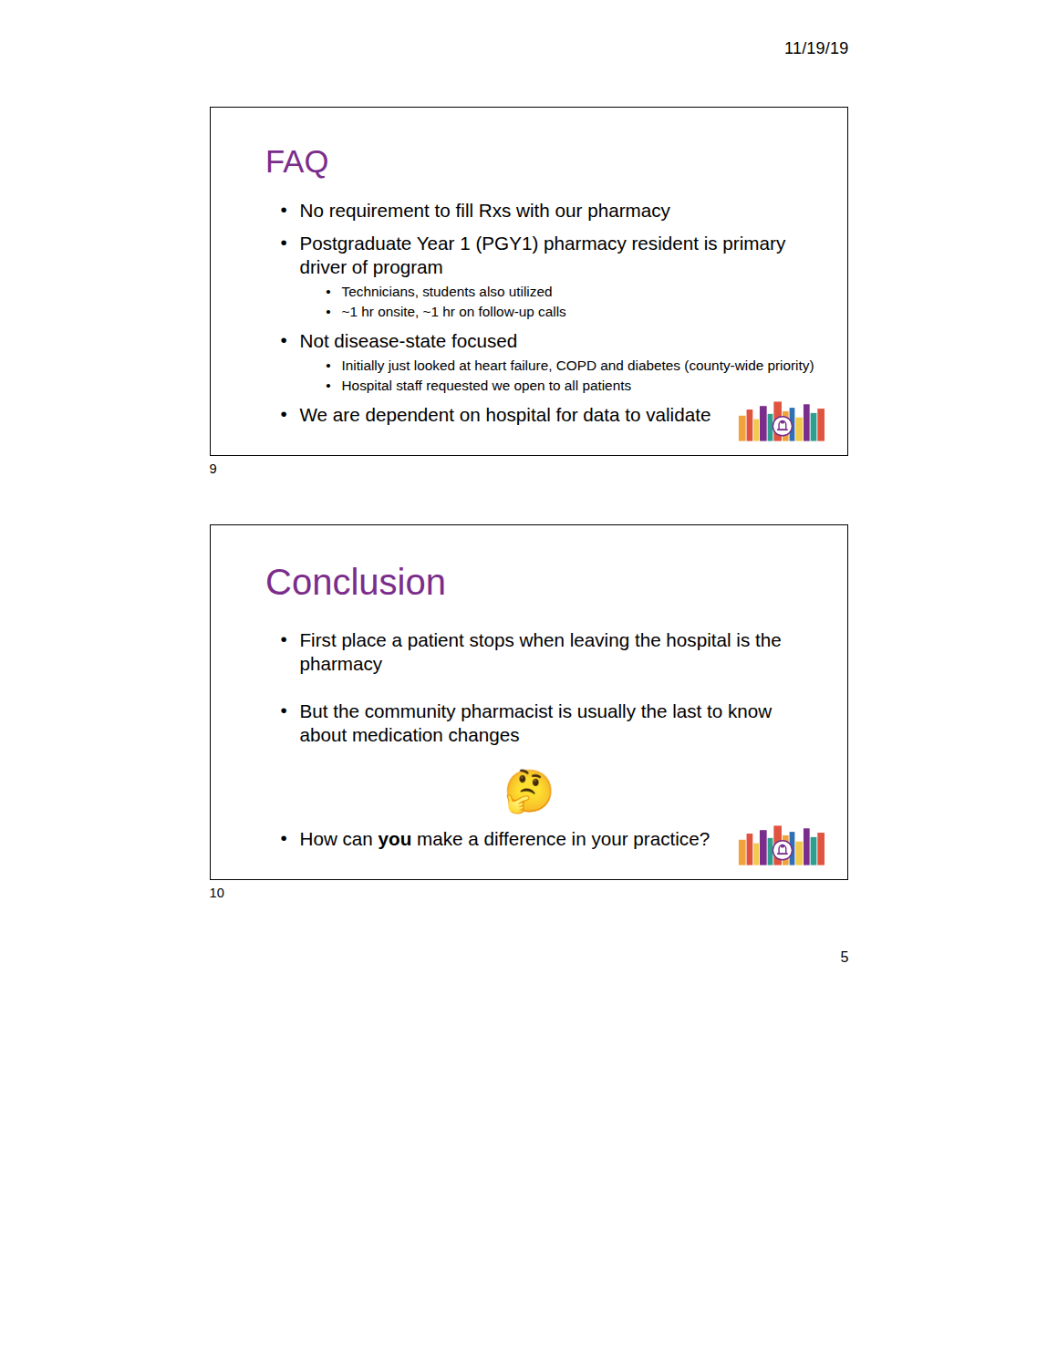11/19/19
FAQ
No requirement to fill Rxs with our pharmacy
Postgraduate Year 1 (PGY1) pharmacy resident is primary driver of program
Technicians, students also utilized
~1 hr onsite, ~1 hr on follow-up calls
Not disease-state focused
Initially just looked at heart failure, COPD and diabetes (county-wide priority)
Hospital staff requested we open to all patients
We are dependent on hospital for data to validate
9
Conclusion
First place a patient stops when leaving the hospital is the pharmacy
But the community pharmacist is usually the last to know about medication changes
🤔
How can you make a difference in your practice?
10
5